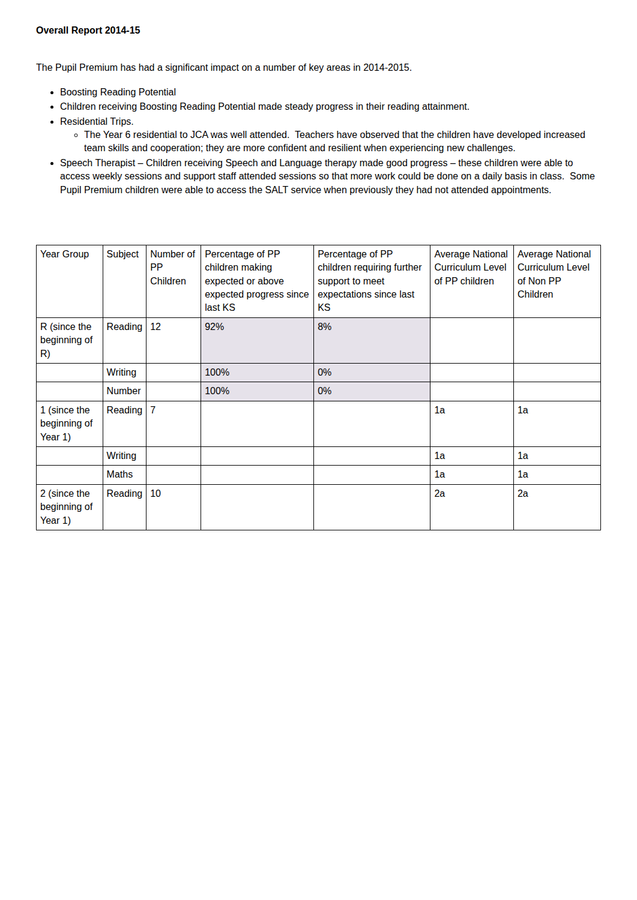Overall Report 2014-15
The Pupil Premium has had a significant impact on a number of key areas in 2014-2015.
Boosting Reading Potential
Children receiving Boosting Reading Potential made steady progress in their reading attainment.
Residential Trips.
The Year 6 residential to JCA was well attended. Teachers have observed that the children have developed increased team skills and cooperation; they are more confident and resilient when experiencing new challenges.
Speech Therapist – Children receiving Speech and Language therapy made good progress – these children were able to access weekly sessions and support staff attended sessions so that more work could be done on a daily basis in class. Some Pupil Premium children were able to access the SALT service when previously they had not attended appointments.
| Year Group | Subject | Number of PP Children | Percentage of PP children making expected or above expected progress since last KS | Percentage of PP children requiring further support to meet expectations since last KS | Average National Curriculum Level of PP children | Average National Curriculum Level of Non PP Children |
| --- | --- | --- | --- | --- | --- | --- |
| R (since the beginning of R) | Reading | 12 | 92% | 8% | | |
| | Writing | | 100% | 0% | | |
| | Number | | 100% | 0% | | |
| 1 (since the beginning of Year 1) | Reading | 7 | | | 1a | 1a |
| | Writing | | | | 1a | 1a |
| | Maths | | | | 1a | 1a |
| 2 (since the beginning of Year 1) | Reading | 10 | | | 2a | 2a |